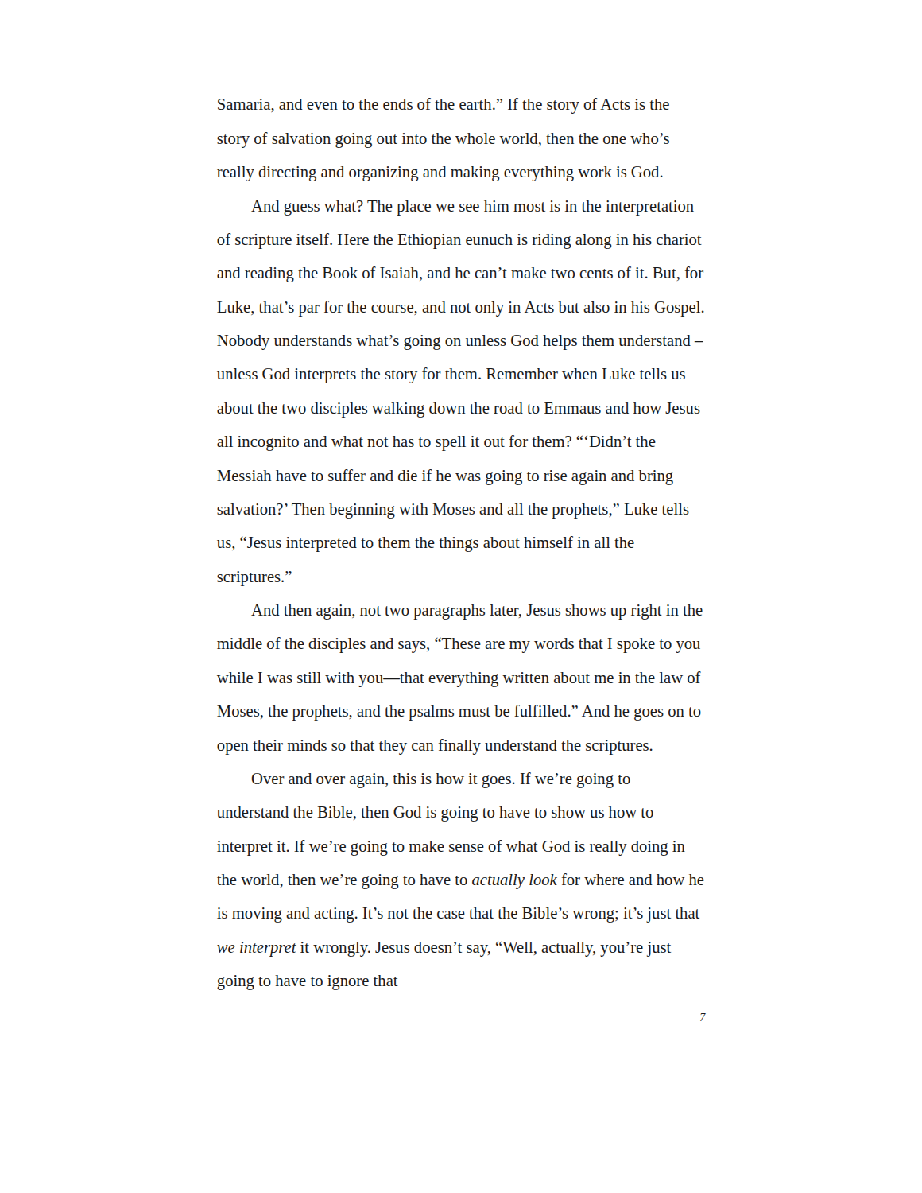Samaria, and even to the ends of the earth.” If the story of Acts is the story of salvation going out into the whole world, then the one who’s really directing and organizing and making everything work is God.
And guess what? The place we see him most is in the interpretation of scripture itself. Here the Ethiopian eunuch is riding along in his chariot and reading the Book of Isaiah, and he can’t make two cents of it. But, for Luke, that’s par for the course, and not only in Acts but also in his Gospel. Nobody understands what’s going on unless God helps them understand – unless God interprets the story for them. Remember when Luke tells us about the two disciples walking down the road to Emmaus and how Jesus all incognito and what not has to spell it out for them? “‘Didn’t the Messiah have to suffer and die if he was going to rise again and bring salvation?’ Then beginning with Moses and all the prophets,” Luke tells us, “Jesus interpreted to them the things about himself in all the scriptures.”
And then again, not two paragraphs later, Jesus shows up right in the middle of the disciples and says, “These are my words that I spoke to you while I was still with you—that everything written about me in the law of Moses, the prophets, and the psalms must be fulfilled.” And he goes on to open their minds so that they can finally understand the scriptures.
Over and over again, this is how it goes. If we’re going to understand the Bible, then God is going to have to show us how to interpret it. If we’re going to make sense of what God is really doing in the world, then we’re going to have to actually look for where and how he is moving and acting. It’s not the case that the Bible’s wrong; it’s just that we interpret it wrongly. Jesus doesn’t say, “Well, actually, you’re just going to have to ignore that
7